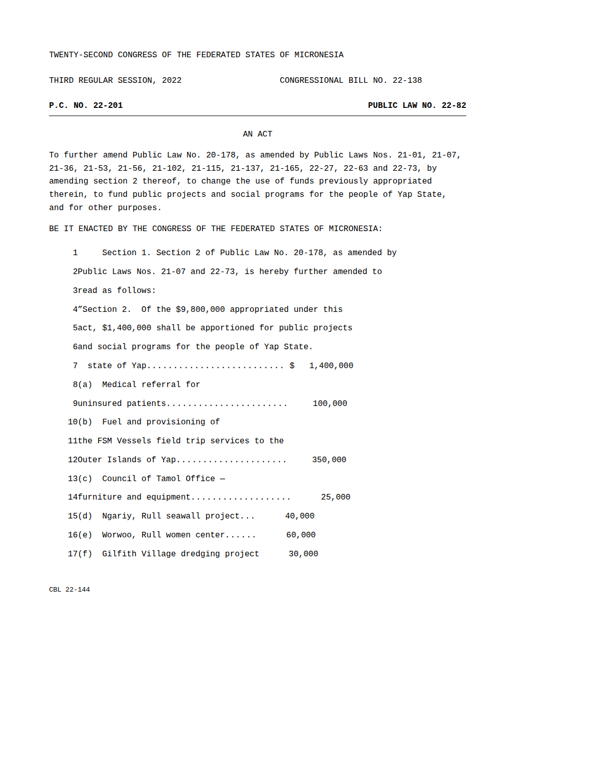TWENTY-SECOND CONGRESS OF THE FEDERATED STATES OF MICRONESIA
THIRD REGULAR SESSION, 2022 CONGRESSIONAL BILL NO. 22-138
P.C. NO. 22-201 PUBLIC LAW NO. 22-82
AN ACT
To further amend Public Law No. 20-178, as amended by Public Laws Nos. 21-01, 21-07, 21-36, 21-53, 21-56, 21-102, 21-115, 21-137, 21-165, 22-27, 22-63 and 22-73, by amending section 2 thereof, to change the use of funds previously appropriated therein, to fund public projects and social programs for the people of Yap State, and for other purposes.
BE IT ENACTED BY THE CONGRESS OF THE FEDERATED STATES OF MICRONESIA:
| 1 | Section 1. Section 2 of Public Law No. 20-178, as amended by |
| 2 | Public Laws Nos. 21-07 and 22-73, is hereby further amended to |
| 3 | read as follows: |
| 4 | ”Section 2. Of the $9,800,000 appropriated under this |
| 5 | act, $1,400,000 shall be apportioned for public projects |
| 6 | and social programs for the people of Yap State. |
| 7 | state of Yap .......................... $ 1,400,000 |
| 8 | (a) Medical referral for |
| 9 | uninsured patients ....................... 100,000 |
| 10 | (b) Fuel and provisioning of |
| 11 | the FSM Vessels field trip services to the |
| 12 | Outer Islands of Yap ..................... 350,000 |
| 13 | (c) Council of Tamol Office — |
| 14 | furniture and equipment ................... 25,000 |
| 15 | (d) Ngariy, Rull seawall project ... 40,000 |
| 16 | (e) Worwoo, Rull women center ...... 60,000 |
| 17 | (f) Gilfith Village dredging project 30,000 |
CBL 22-144